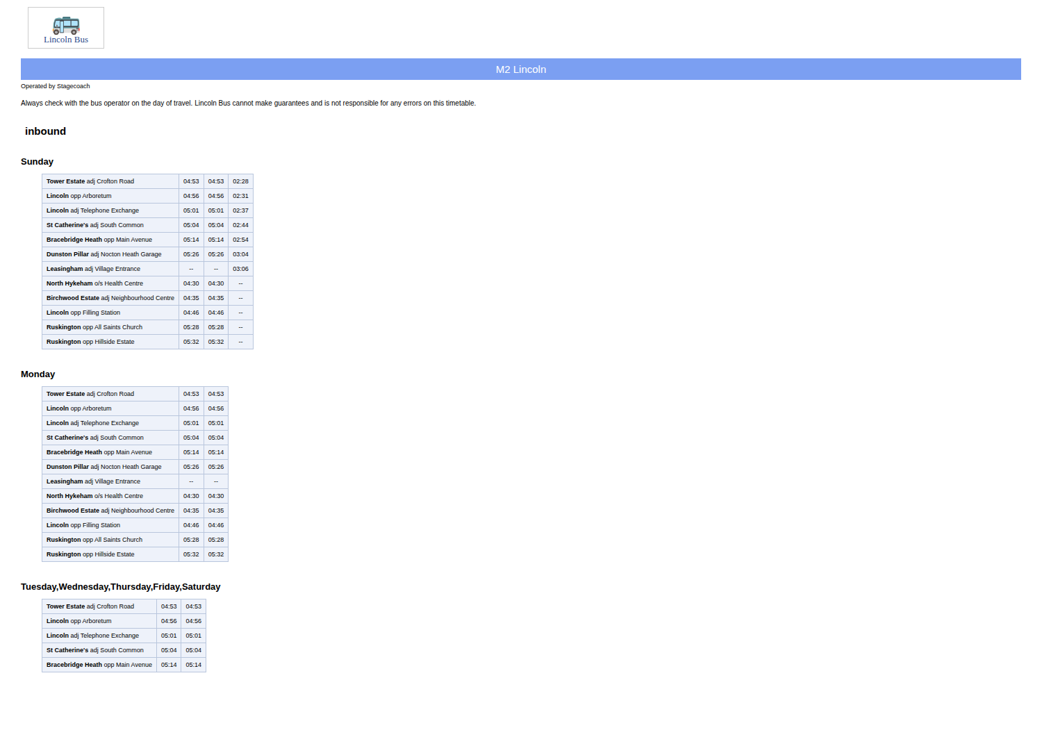🚌
Lincoln Bus
M2 Lincoln
Operated by Stagecoach
Always check with the bus operator on the day of travel. Lincoln Bus cannot make guarantees and is not responsible for any errors on this timetable.
inbound
Sunday
| Tower Estate adj Crofton Road | 04:53 | 04:53 | 02:28 |
| Lincoln opp Arboretum | 04:56 | 04:56 | 02:31 |
| Lincoln adj Telephone Exchange | 05:01 | 05:01 | 02:37 |
| St Catherine's adj South Common | 05:04 | 05:04 | 02:44 |
| Bracebridge Heath opp Main Avenue | 05:14 | 05:14 | 02:54 |
| Dunston Pillar adj Nocton Heath Garage | 05:26 | 05:26 | 03:04 |
| Leasingham adj Village Entrance | -- | -- | 03:06 |
| North Hykeham o/s Health Centre | 04:30 | 04:30 | -- |
| Birchwood Estate adj Neighbourhood Centre | 04:35 | 04:35 | -- |
| Lincoln opp Filling Station | 04:46 | 04:46 | -- |
| Ruskington opp All Saints Church | 05:28 | 05:28 | -- |
| Ruskington opp Hillside Estate | 05:32 | 05:32 | -- |
Monday
| Tower Estate adj Crofton Road | 04:53 | 04:53 |
| Lincoln opp Arboretum | 04:56 | 04:56 |
| Lincoln adj Telephone Exchange | 05:01 | 05:01 |
| St Catherine's adj South Common | 05:04 | 05:04 |
| Bracebridge Heath opp Main Avenue | 05:14 | 05:14 |
| Dunston Pillar adj Nocton Heath Garage | 05:26 | 05:26 |
| Leasingham adj Village Entrance | -- | -- |
| North Hykeham o/s Health Centre | 04:30 | 04:30 |
| Birchwood Estate adj Neighbourhood Centre | 04:35 | 04:35 |
| Lincoln opp Filling Station | 04:46 | 04:46 |
| Ruskington opp All Saints Church | 05:28 | 05:28 |
| Ruskington opp Hillside Estate | 05:32 | 05:32 |
Tuesday,Wednesday,Thursday,Friday,Saturday
| Tower Estate adj Crofton Road | 04:53 | 04:53 |
| Lincoln opp Arboretum | 04:56 | 04:56 |
| Lincoln adj Telephone Exchange | 05:01 | 05:01 |
| St Catherine's adj South Common | 05:04 | 05:04 |
| Bracebridge Heath opp Main Avenue | 05:14 | 05:14 |